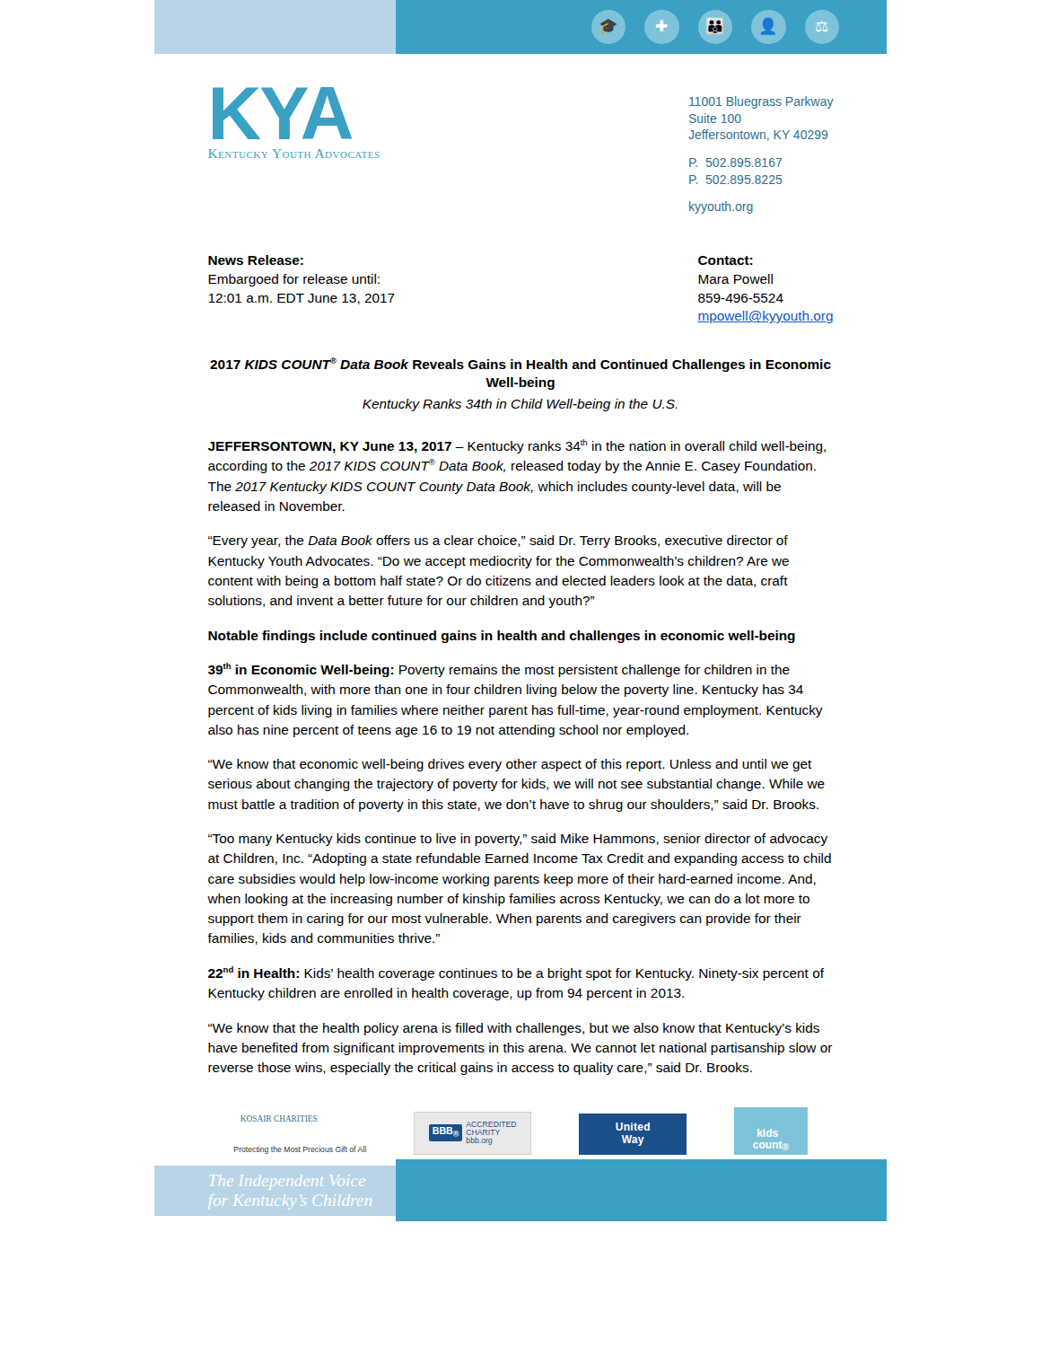🎓 ✚ 👪 👤 ⚖
KYA Kentucky Youth Advocates
11001 Bluegrass Parkway
Suite 100
Jeffersontown, KY 40299
P. 502.895.8167
P. 502.895.8225
kyyouth.org
News Release:
Embargoed for release until:
12:01 a.m. EDT June 13, 2017
Contact:
Mara Powell
859-496-5524
mpowell@kyyouth.org
2017 KIDS COUNT® Data Book Reveals Gains in Health and Continued Challenges in Economic Well-being
Kentucky Ranks 34th in Child Well-being in the U.S.
JEFFERSONTOWN, KY June 13, 2017 – Kentucky ranks 34th in the nation in overall child well-being, according to the 2017 KIDS COUNT® Data Book, released today by the Annie E. Casey Foundation. The 2017 Kentucky KIDS COUNT County Data Book, which includes county-level data, will be released in November.
“Every year, the Data Book offers us a clear choice,” said Dr. Terry Brooks, executive director of Kentucky Youth Advocates. “Do we accept mediocrity for the Commonwealth’s children? Are we content with being a bottom half state? Or do citizens and elected leaders look at the data, craft solutions, and invent a better future for our children and youth?”
Notable findings include continued gains in health and challenges in economic well-being
39th in Economic Well-being: Poverty remains the most persistent challenge for children in the Commonwealth, with more than one in four children living below the poverty line. Kentucky has 34 percent of kids living in families where neither parent has full-time, year-round employment. Kentucky also has nine percent of teens age 16 to 19 not attending school nor employed.
“We know that economic well-being drives every other aspect of this report. Unless and until we get serious about changing the trajectory of poverty for kids, we will not see substantial change. While we must battle a tradition of poverty in this state, we don’t have to shrug our shoulders,” said Dr. Brooks.
“Too many Kentucky kids continue to live in poverty,” said Mike Hammons, senior director of advocacy at Children, Inc. “Adopting a state refundable Earned Income Tax Credit and expanding access to child care subsidies would help low-income working parents keep more of their hard-earned income. And, when looking at the increasing number of kinship families across Kentucky, we can do a lot more to support them in caring for our most vulnerable. When parents and caregivers can provide for their families, kids and communities thrive.”
22nd in Health: Kids’ health coverage continues to be a bright spot for Kentucky. Ninety-six percent of Kentucky children are enrolled in health coverage, up from 94 percent in 2013.
“We know that the health policy arena is filled with challenges, but we also know that Kentucky’s kids have benefited from significant improvements in this arena. We cannot let national partisanship slow or reverse those wins, especially the critical gains in access to quality care,” said Dr. Brooks.
KOSAIR CHARITIES
Protecting the Most Precious Gift of All
BBB® ACCREDITED
CHARITY
bbb.org
United
Way
kids
count®
The Independent Voice
for Kentucky’s Children